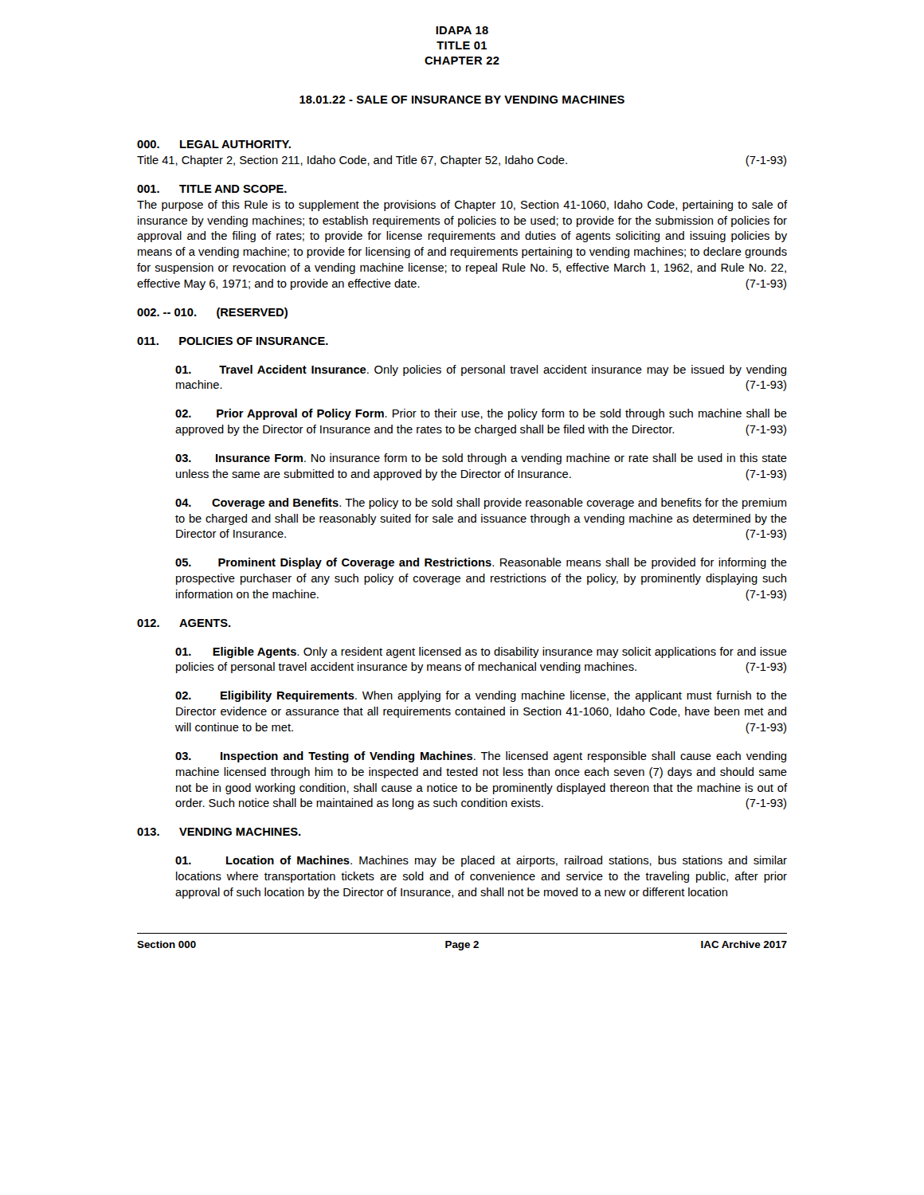IDAPA 18
TITLE 01
CHAPTER 22
18.01.22 - SALE OF INSURANCE BY VENDING MACHINES
000. LEGAL AUTHORITY.
Title 41, Chapter 2, Section 211, Idaho Code, and Title 67, Chapter 52, Idaho Code.(7-1-93)
001. TITLE AND SCOPE.
The purpose of this Rule is to supplement the provisions of Chapter 10, Section 41-1060, Idaho Code, pertaining to sale of insurance by vending machines; to establish requirements of policies to be used; to provide for the submission of policies for approval and the filing of rates; to provide for license requirements and duties of agents soliciting and issuing policies by means of a vending machine; to provide for licensing of and requirements pertaining to vending machines; to declare grounds for suspension or revocation of a vending machine license; to repeal Rule No. 5, effective March 1, 1962, and Rule No. 22, effective May 6, 1971; and to provide an effective date.(7-1-93)
002. -- 010. (RESERVED)
011. POLICIES OF INSURANCE.
01. Travel Accident Insurance. Only policies of personal travel accident insurance may be issued by vending machine.(7-1-93)
02. Prior Approval of Policy Form. Prior to their use, the policy form to be sold through such machine shall be approved by the Director of Insurance and the rates to be charged shall be filed with the Director.(7-1-93)
03. Insurance Form. No insurance form to be sold through a vending machine or rate shall be used in this state unless the same are submitted to and approved by the Director of Insurance.(7-1-93)
04. Coverage and Benefits. The policy to be sold shall provide reasonable coverage and benefits for the premium to be charged and shall be reasonably suited for sale and issuance through a vending machine as determined by the Director of Insurance.(7-1-93)
05. Prominent Display of Coverage and Restrictions. Reasonable means shall be provided for informing the prospective purchaser of any such policy of coverage and restrictions of the policy, by prominently displaying such information on the machine.(7-1-93)
012. AGENTS.
01. Eligible Agents. Only a resident agent licensed as to disability insurance may solicit applications for and issue policies of personal travel accident insurance by means of mechanical vending machines.(7-1-93)
02. Eligibility Requirements. When applying for a vending machine license, the applicant must furnish to the Director evidence or assurance that all requirements contained in Section 41-1060, Idaho Code, have been met and will continue to be met.(7-1-93)
03. Inspection and Testing of Vending Machines. The licensed agent responsible shall cause each vending machine licensed through him to be inspected and tested not less than once each seven (7) days and should same not be in good working condition, shall cause a notice to be prominently displayed thereon that the machine is out of order. Such notice shall be maintained as long as such condition exists.(7-1-93)
013. VENDING MACHINES.
01. Location of Machines. Machines may be placed at airports, railroad stations, bus stations and similar locations where transportation tickets are sold and of convenience and service to the traveling public, after prior approval of such location by the Director of Insurance, and shall not be moved to a new or different location
Section 000
Page 2
IAC Archive 2017